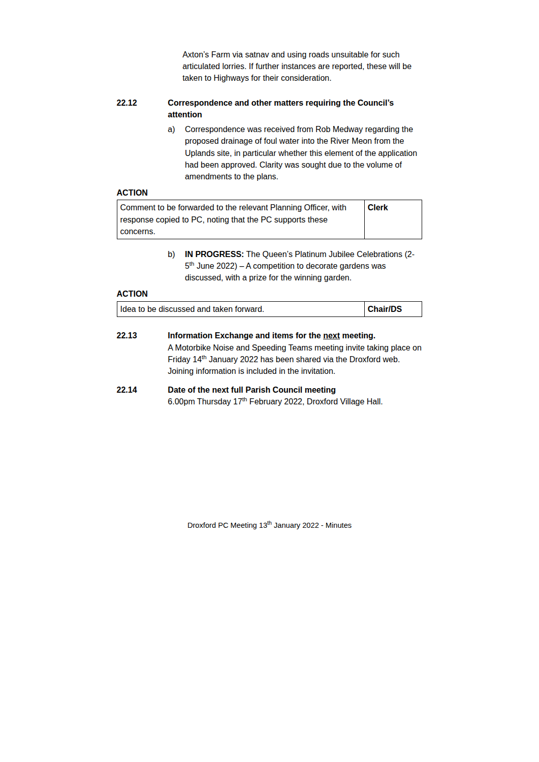Axton’s Farm via satnav and using roads unsuitable for such articulated lorries. If further instances are reported, these will be taken to Highways for their consideration.
22.12
Correspondence and other matters requiring the Council’s attention
a)
Correspondence was received from Rob Medway regarding the proposed drainage of foul water into the River Meon from the Uplands site, in particular whether this element of the application had been approved. Clarity was sought due to the volume of amendments to the plans.
ACTION
| Comment to be forwarded to the relevant Planning Officer, with response copied to PC, noting that the PC supports these concerns. | Clerk |
b)
IN PROGRESS: The Queen’s Platinum Jubilee Celebrations (2-5th June 2022) – A competition to decorate gardens was discussed, with a prize for the winning garden.
ACTION
| Idea to be discussed and taken forward. | Chair/DS |
22.13
Information Exchange and items for the next meeting.
A Motorbike Noise and Speeding Teams meeting invite taking place on Friday 14th January 2022 has been shared via the Droxford web. Joining information is included in the invitation.
22.14
Date of the next full Parish Council meeting
6.00pm Thursday 17th February 2022, Droxford Village Hall.
Droxford PC Meeting 13th January 2022 - Minutes